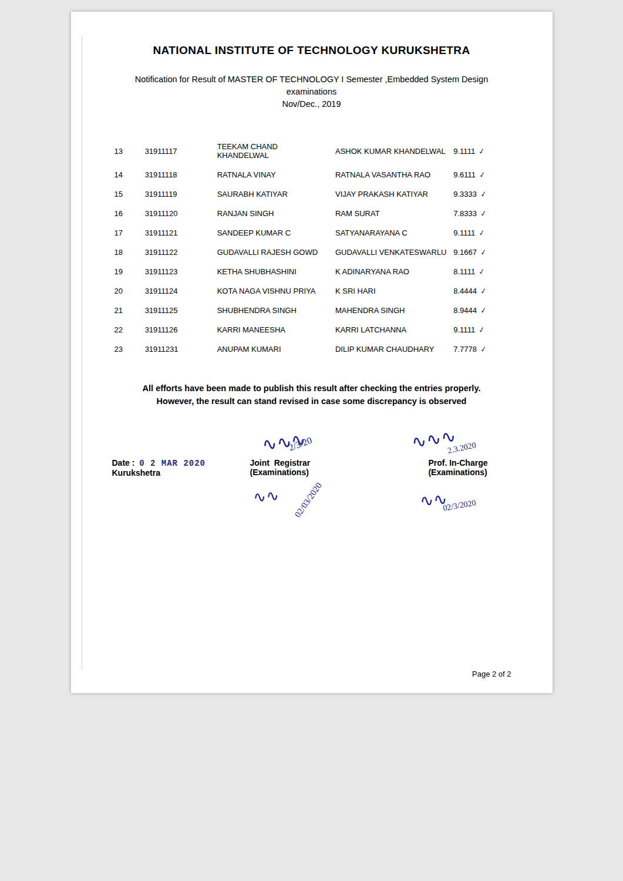NATIONAL INSTITUTE OF TECHNOLOGY KURUKSHETRA
Notification for Result of MASTER OF TECHNOLOGY I Semester ,Embedded System Design
examinations
Nov/Dec., 2019
| 13 | 31911117 | TEEKAM CHAND KHANDELWAL | ASHOK KUMAR KHANDELWAL | 9.1111 ✓ |
| 14 | 31911118 | RATNALA VINAY | RATNALA VASANTHA RAO | 9.6111 ✓ |
| 15 | 31911119 | SAURABH KATIYAR | VIJAY PRAKASH KATIYAR | 9.3333 ✓ |
| 16 | 31911120 | RANJAN SINGH | RAM SURAT | 7.8333 ✓ |
| 17 | 31911121 | SANDEEP KUMAR C | SATYANARAYANA C | 9.1111 ✓ |
| 18 | 31911122 | GUDAVALLI RAJESH GOWD | GUDAVALLI VENKATESWARLU | 9.1667 ✓ |
| 19 | 31911123 | KETHA SHUBHASHINI | K ADINARYANA RAO | 8.1111 ✓ |
| 20 | 31911124 | KOTA NAGA VISHNU PRIYA | K SRI HARI | 8.4444 ✓ |
| 21 | 31911125 | SHUBHENDRA SINGH | MAHENDRA SINGH | 8.9444 ✓ |
| 22 | 31911126 | KARRI MANEESHA | KARRI LATCHANNA | 9.1111 ✓ |
| 23 | 31911231 | ANUPAM KUMARI | DILIP KUMAR CHAUDHARY | 7.7778 ✓ |
All efforts have been made to publish this result after checking the entries properly.
However, the result can stand revised in case some discrepancy is observed
∿∿∿ 2/3/20 ∿∿ 02/03/2020 ∿∿∿ 2.3.2020 ∿∿ 02/3/2020
Date : 0 2 MAR 2020
Kurukshetra
Joint Registrar
(Examinations)
Prof. In-Charge
(Examinations)
Page 2 of 2